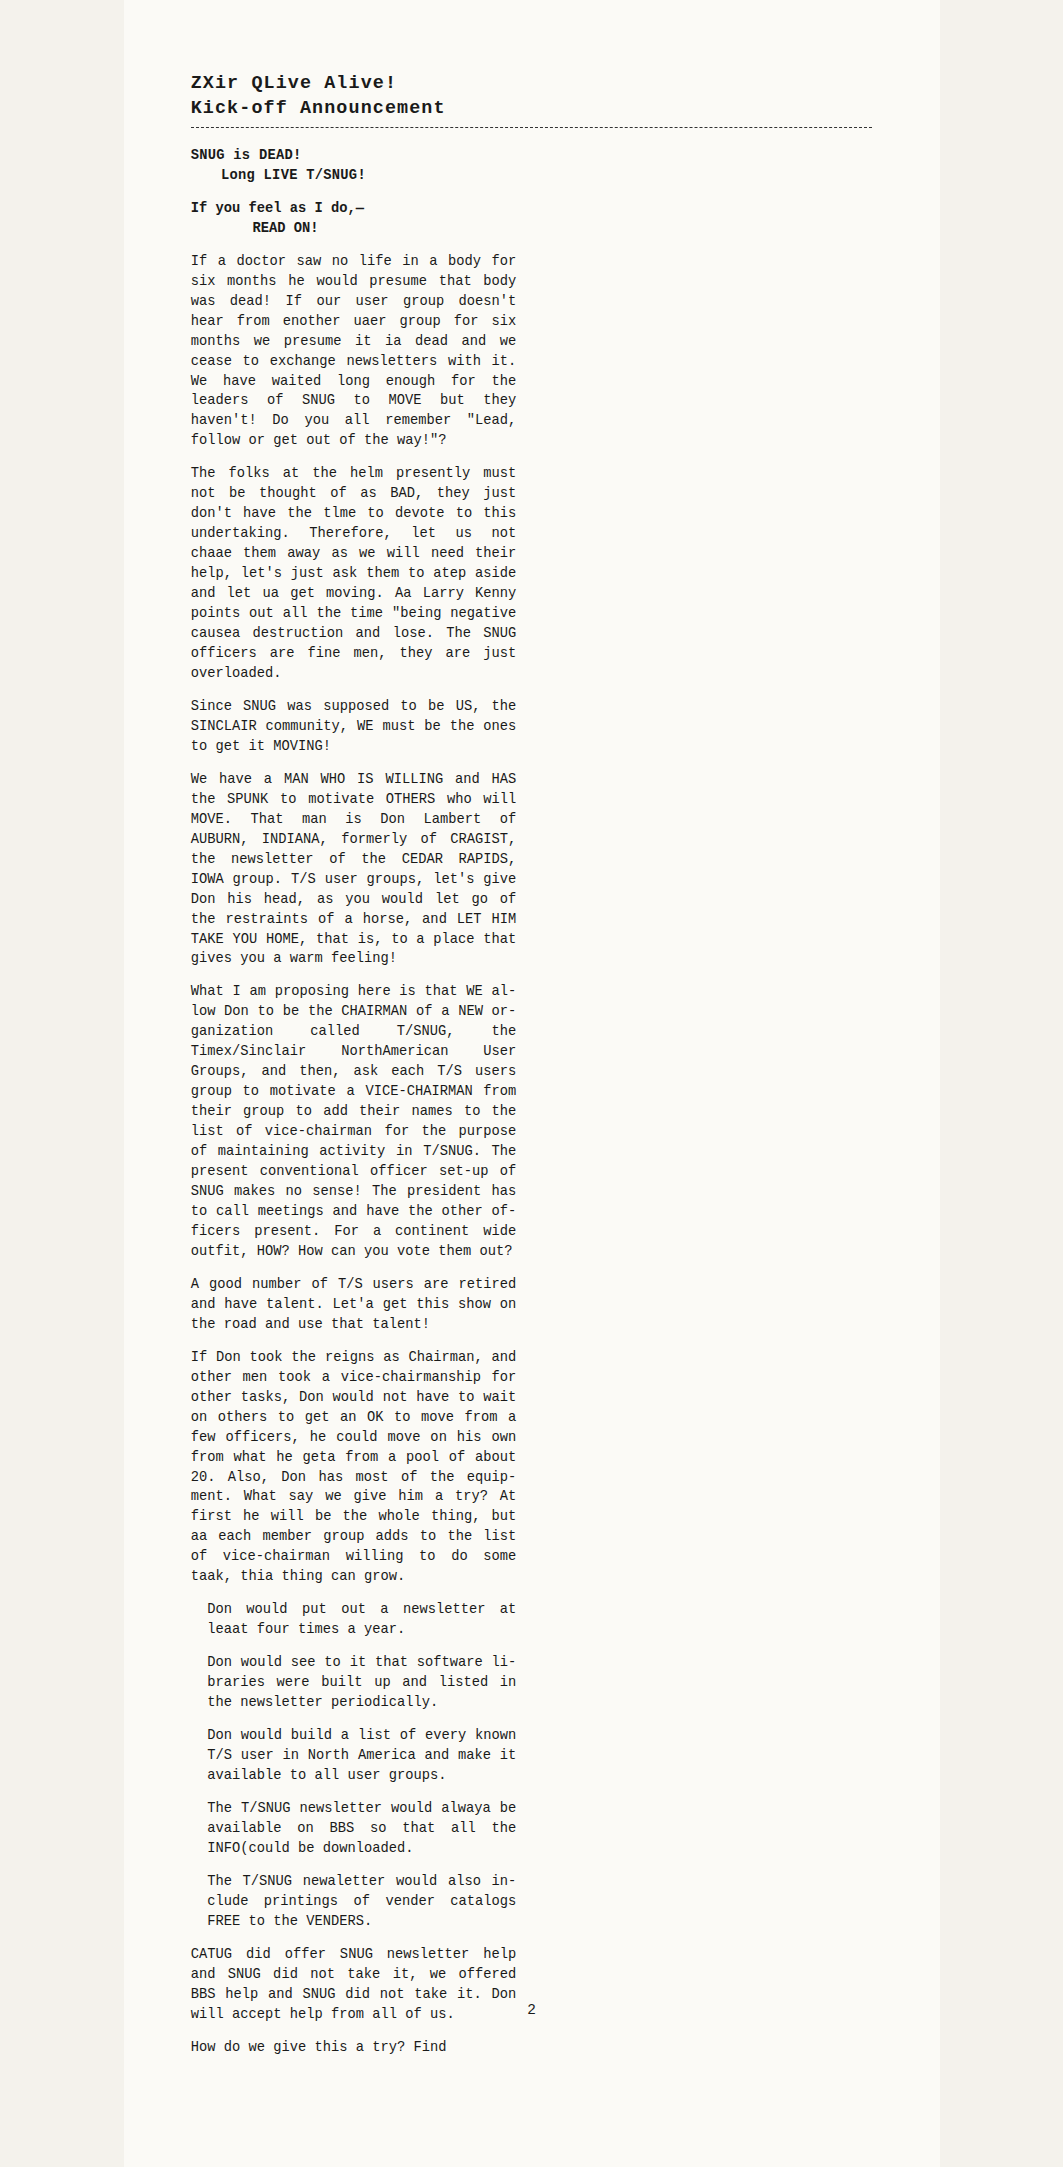ZXir QLive Alive!
Kick-off Announcement
SNUG is DEAD!Long LIVE T/SNUG!
If you feel as I do,—READ ON!
If a doctor saw no life in a body for six months he would presume that body was dead! If our user group doesn't hear from enother uaer group for six months we presume it ia dead and we cease to exchange newsletters with it. We have waited long enough for the leaders of SNUG to MOVE but they haven't! Do you all remember "Lead, follow or get out of the way!"?
The folks at the helm presently must not be thought of as BAD, they just don't have the tlme to devote to this undertaking. Therefore, let us not chaae them away as we will need their help, let's just ask them to atep aside and let ua get moving. Aa Larry Kenny points out all the time "being negative causea destruction and lose. The SNUG officers are fine men, they are just overloaded.
Since SNUG was supposed to be US, the SINCLAIR community, WE must be the ones to get it MOVING!
We have a MAN WHO IS WILLING and HAS the SPUNK to motivate OTHERS who will MOVE. That man is Don Lambert of AUBURN, INDIANA, formerly of CRAGIST, the newsletter of the CEDAR RAPIDS, IOWA group. T/S user groups, let's give Don his head, as you would let go of the restraints of a horse, and LET HIM TAKE YOU HOME, that is, to a place that gives you a warm feeling!
What I am proposing here is that WE allow Don to be the CHAIRMAN of a NEW organization called T/SNUG, the Timex/Sinclair NorthAmerican User Groups, and then, ask each T/S users group to motivate a VICE-CHAIRMAN from their group to add their names to the list of vice-chairman for the purpose of maintaining activity in T/SNUG. The present conventional officer set-up of SNUG makes no sense! The president has to call meetings and have the other officers present. For a continent wide outfit, HOW? How can you vote them out?
A good number of T/S users are retired and have talent. Let'a get this show on the road and use that talent!
If Don took the reigns as Chairman, and other men took a vice-chairmanship for other tasks, Don would not have to wait on others to get an OK to move from a few officers, he could move on his own from what he geta from a pool of about 20. Also, Don has most of the equipment. What say we give him a try? At first he will be the whole thing, but aa each member group adds to the list of vice-chairman willing to do some taak, thia thing can grow.
Don would put out a newsletter at leaat four times a year.
Don would see to it that software libraries were built up and listed in the newsletter periodically.
Don would build a list of every known T/S user in North America and make it available to all user groups.
The T/SNUG newsletter would alwaya be available on BBS so that all the INFO(could be downloaded.
The T/SNUG newaletter would also include printings of vender catalogs FREE to the VENDERS.
CATUG did offer SNUG newsletter help and SNUG did not take it, we offered BBS help and SNUG did not take it. Don will accept help from all of us.
How do we give this a try? Find
2